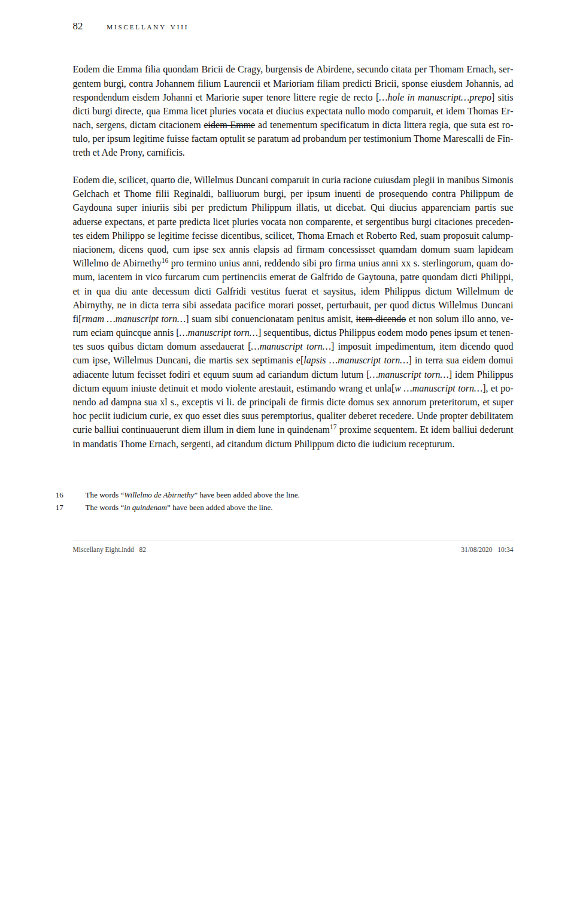82 Miscellany VIII
Eodem die Emma filia quondam Bricii de Cragy, burgensis de Abirdene, secundo citata per Thomam Ernach, sergentem burgi, contra Johannem filium Laurencii et Marioriam filiam predicti Bricii, sponse eiusdem Johannis, ad respondendum eisdem Johanni et Mariorie super tenore littere regie de recto […hole in manuscript…prepo] sitis dicti burgi directe, qua Emma licet pluries vocata et diucius expectata nullo modo comparuit, et idem Thomas Ernach, sergens, dictam citacionem eidem Emme ad tenementum specificatum in dicta littera regia, que suta est rotulo, per ipsum legitime fuisse factam optulit se paratum ad probandum per testimonium Thome Marescalli de Fintreth et Ade Prony, carnificis.
Eodem die, scilicet, quarto die, Willelmus Duncani comparuit in curia racione cuiusdam plegii in manibus Simonis Gelchach et Thome filii Reginaldi, balliuorum burgi, per ipsum inuenti de prosequendo contra Philippum de Gaydouna super iniuriis sibi per predictum Philippum illatis, ut dicebat. Qui diucius apparenciam partis sue aduerse expectans, et parte predicta licet pluries vocata non comparente, et sergentibus burgi citaciones precedentes eidem Philippo se legitime fecisse dicentibus, scilicet, Thoma Ernach et Roberto Red, suam proposuit calumpniacionem, dicens quod, cum ipse sex annis elapsis ad firmam concessisset quamdam domum suam lapideam Willelmo de Abirnethy16 pro termino unius anni, reddendo sibi pro firma unius anni xx s. sterlingorum, quam domum, iacentem in vico furcarum cum pertinenciis emerat de Galfrido de Gaytouna, patre quondam dicti Philippi, et in qua diu ante decessum dicti Galfridi vestitus fuerat et saysitus, idem Philippus dictum Willelmum de Abirnythy, ne in dicta terra sibi assedata pacifice morari posset, perturbauit, per quod dictus Willelmus Duncani fi[rmam …manuscript torn…] suam sibi conuencionatam penitus amisit, item dicendo et non solum illo anno, verum eciam quincque annis […manuscript torn…] sequentibus, dictus Philippus eodem modo penes ipsum et tenentes suos quibus dictam domum assedauerat […manuscript torn…] imposuit impedimentum, item dicendo quod cum ipse, Willelmus Duncani, die martis sex septimanis e[lapsis …manuscript torn…] in terra sua eidem domui adiacente lutum fecisset fodiri et equum suum ad cariandum dictum lutum […manuscript torn…] idem Philippus dictum equum iniuste detinuit et modo violente arestauit, estimando wrang et unla[w …manuscript torn…], et ponendo ad dampna sua xl s., exceptis vi li. de principali de firmis dicte domus sex annorum preteritorum, et super hoc peciit iudicium curie, ex quo esset dies suus peremptorius, qualiter deberet recedere. Unde propter debilitatem curie balliui continuauerunt diem illum in diem lune in quindenam17 proxime sequentem. Et idem balliui dederunt in mandatis Thome Ernach, sergenti, ad citandum dictum Philippum dicto die iudicium recepturum.
16 The words “Willelmo de Abirnethy” have been added above the line.
17 The words “in quindenam” have been added above the line.
Miscellany Eight.indd 82 31/08/2020 10:34